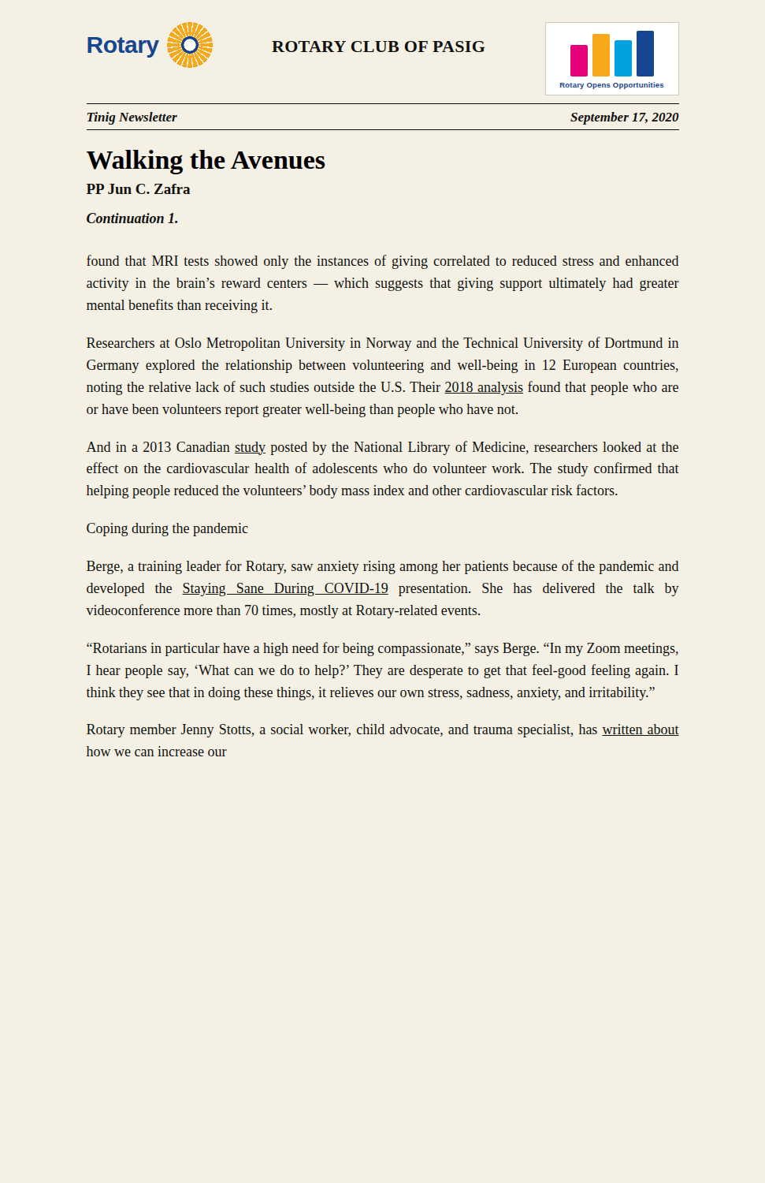Rotary
ROTARY CLUB OF PASIG
Rotary Opens Opportunities
Tinig Newsletter September 17, 2020
Walking the Avenues
PP Jun C. Zafra
Continuation 1.
found that MRI tests showed only the instances of giving correlated to reduced stress and enhanced activity in the brain’s reward centers — which suggests that giving support ultimately had greater mental benefits than receiving it.
Researchers at Oslo Metropolitan University in Norway and the Technical University of Dortmund in Germany explored the relationship between volunteering and well-being in 12 European countries, noting the relative lack of such studies outside the U.S. Their 2018 analysis found that people who are or have been volunteers report greater well-being than people who have not.
And in a 2013 Canadian study posted by the National Library of Medicine, researchers looked at the effect on the cardiovascular health of adolescents who do volunteer work. The study confirmed that helping people reduced the volunteers’ body mass index and other cardiovascular risk factors.
Coping during the pandemic
Berge, a training leader for Rotary, saw anxiety rising among her patients because of the pandemic and developed the Staying Sane During COVID-19 presentation. She has delivered the talk by videoconference more than 70 times, mostly at Rotary-related events.
“Rotarians in particular have a high need for being compassionate,” says Berge. “In my Zoom meetings, I hear people say, ‘What can we do to help?’ They are desperate to get that feel-good feeling again. I think they see that in doing these things, it relieves our own stress, sadness, anxiety, and irritability.”
Rotary member Jenny Stotts, a social worker, child advocate, and trauma specialist, has written about how we can increase our